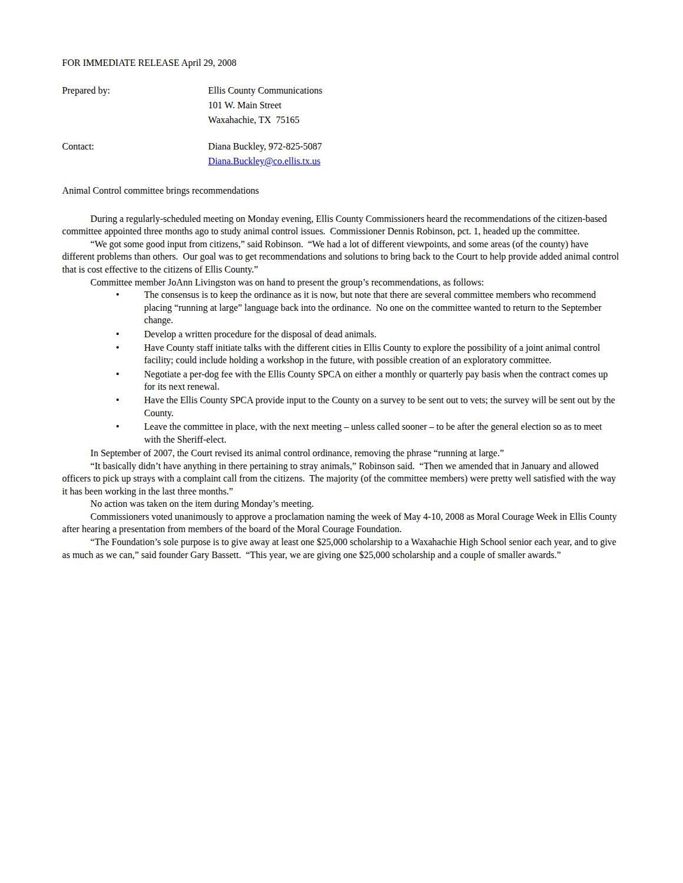FOR IMMEDIATE RELEASE April 29, 2008
| Prepared by: | Ellis County Communications |
| | 101 W. Main Street |
| | Waxahachie, TX 75165 |
| Contact: | Diana Buckley, 972-825-5087 |
| | Diana.Buckley@co.ellis.tx.us |
Animal Control committee brings recommendations
During a regularly-scheduled meeting on Monday evening, Ellis County Commissioners heard the recommendations of the citizen-based committee appointed three months ago to study animal control issues. Commissioner Dennis Robinson, pct. 1, headed up the committee.
“We got some good input from citizens,” said Robinson. “We had a lot of different viewpoints, and some areas (of the county) have different problems than others. Our goal was to get recommendations and solutions to bring back to the Court to help provide added animal control that is cost effective to the citizens of Ellis County.”
Committee member JoAnn Livingston was on hand to present the group’s recommendations, as follows:
The consensus is to keep the ordinance as it is now, but note that there are several committee members who recommend placing “running at large” language back into the ordinance. No one on the committee wanted to return to the September change.
Develop a written procedure for the disposal of dead animals.
Have County staff initiate talks with the different cities in Ellis County to explore the possibility of a joint animal control facility; could include holding a workshop in the future, with possible creation of an exploratory committee.
Negotiate a per-dog fee with the Ellis County SPCA on either a monthly or quarterly pay basis when the contract comes up for its next renewal.
Have the Ellis County SPCA provide input to the County on a survey to be sent out to vets; the survey will be sent out by the County.
Leave the committee in place, with the next meeting – unless called sooner – to be after the general election so as to meet with the Sheriff-elect.
In September of 2007, the Court revised its animal control ordinance, removing the phrase “running at large.”
“It basically didn’t have anything in there pertaining to stray animals,” Robinson said. “Then we amended that in January and allowed officers to pick up strays with a complaint call from the citizens. The majority (of the committee members) were pretty well satisfied with the way it has been working in the last three months.”
No action was taken on the item during Monday’s meeting.
Commissioners voted unanimously to approve a proclamation naming the week of May 4-10, 2008 as Moral Courage Week in Ellis County after hearing a presentation from members of the board of the Moral Courage Foundation.
“The Foundation’s sole purpose is to give away at least one $25,000 scholarship to a Waxahachie High School senior each year, and to give as much as we can,” said founder Gary Bassett. “This year, we are giving one $25,000 scholarship and a couple of smaller awards.”